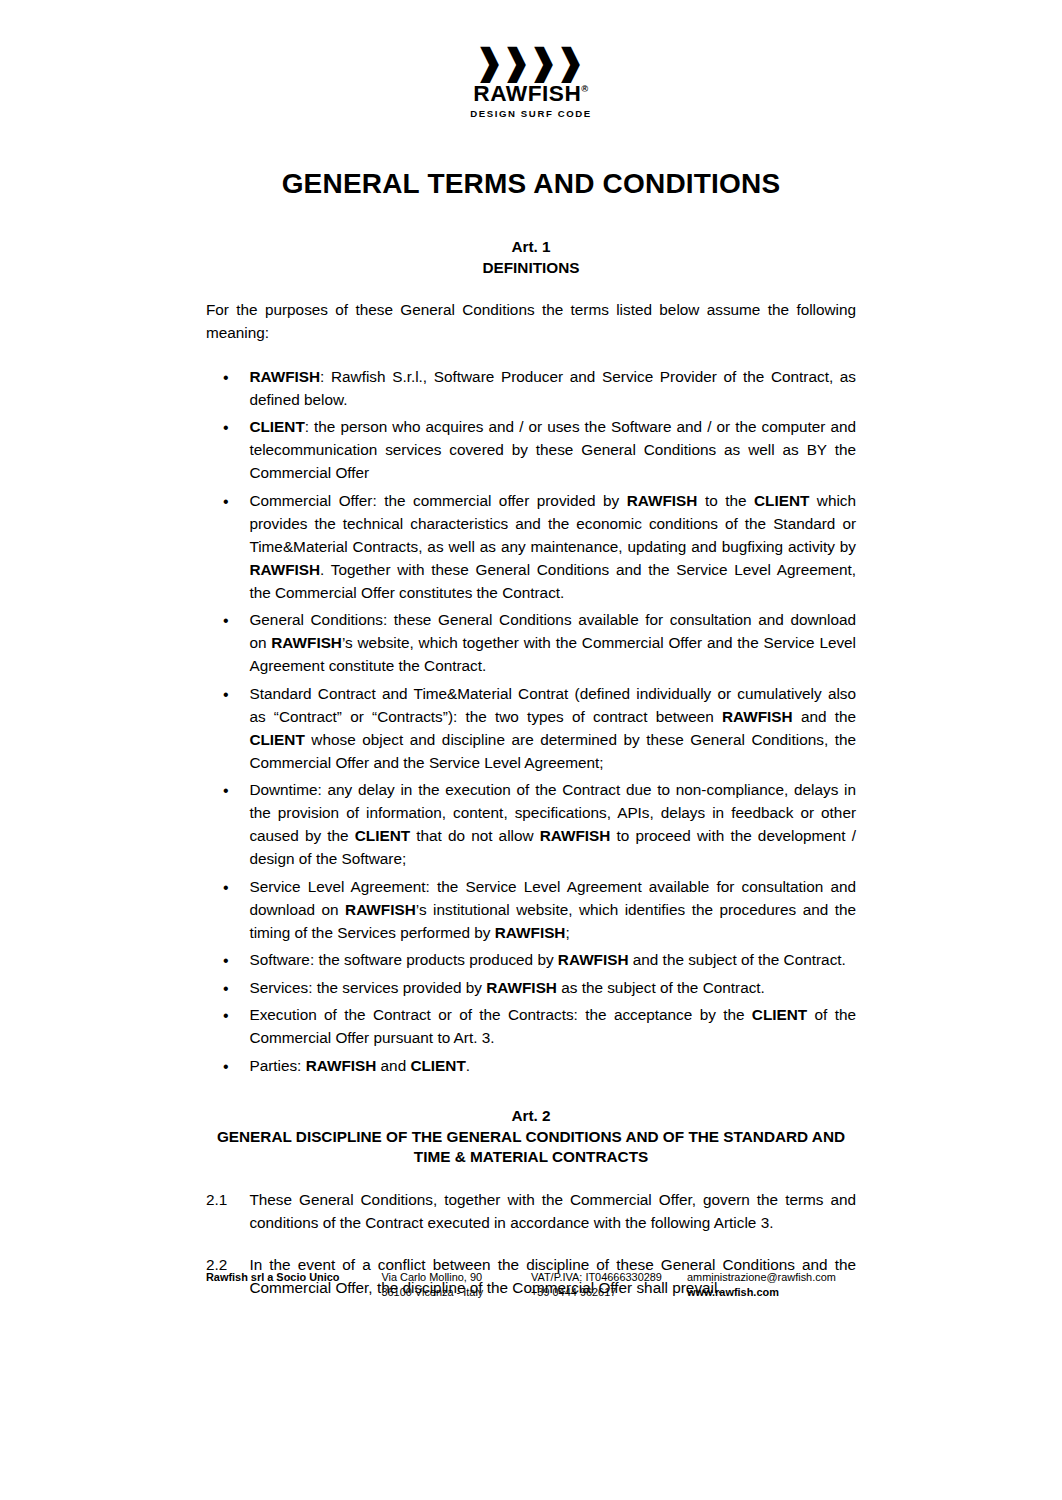❰❰❰❰
RAWFISH®
DESIGN SURF CODE
GENERAL TERMS AND CONDITIONS
Art. 1 DEFINITIONS
For the purposes of these General Conditions the terms listed below assume the following meaning:
RAWFISH: Rawfish S.r.l., Software Producer and Service Provider of the Contract, as defined below.
CLIENT: the person who acquires and / or uses the Software and / or the computer and telecommunication services covered by these General Conditions as well as BY the Commercial Offer
Commercial Offer: the commercial offer provided by RAWFISH to the CLIENT which provides the technical characteristics and the economic conditions of the Standard or Time&Material Contracts, as well as any maintenance, updating and bugfixing activity by RAWFISH. Together with these General Conditions and the Service Level Agreement, the Commercial Offer constitutes the Contract.
General Conditions: these General Conditions available for consultation and download on RAWFISH’s website, which together with the Commercial Offer and the Service Level Agreement constitute the Contract.
Standard Contract and Time&Material Contrat (defined individually or cumulatively also as “Contract” or “Contracts”): the two types of contract between RAWFISH and the CLIENT whose object and discipline are determined by these General Conditions, the Commercial Offer and the Service Level Agreement;
Downtime: any delay in the execution of the Contract due to non-compliance, delays in the provision of information, content, specifications, APIs, delays in feedback or other caused by the CLIENT that do not allow RAWFISH to proceed with the development / design of the Software;
Service Level Agreement: the Service Level Agreement available for consultation and download on RAWFISH’s institutional website, which identifies the procedures and the timing of the Services performed by RAWFISH;
Software: the software products produced by RAWFISH and the subject of the Contract.
Services: the services provided by RAWFISH as the subject of the Contract.
Execution of the Contract or of the Contracts: the acceptance by the CLIENT of the Commercial Offer pursuant to Art. 3.
Parties: RAWFISH and CLIENT.
Art. 2 GENERAL DISCIPLINE OF THE GENERAL CONDITIONS AND OF THE STANDARD AND TIME & MATERIAL CONTRACTS
2.1
These General Conditions, together with the Commercial Offer, govern the terms and conditions of the Contract executed in accordance with the following Article 3.
2.2
In the event of a conflict between the discipline of these General Conditions and the Commercial Offer, the discipline of the Commercial Offer shall prevail.
| Rawfish srl a Socio Unico | Via Carlo Mollino, 90 36100 Vicenza - Italy | VAT/P.IVA: IT04666330289 +39 0444 962617 | amministrazione@rawfish.com www.rawfish.com |